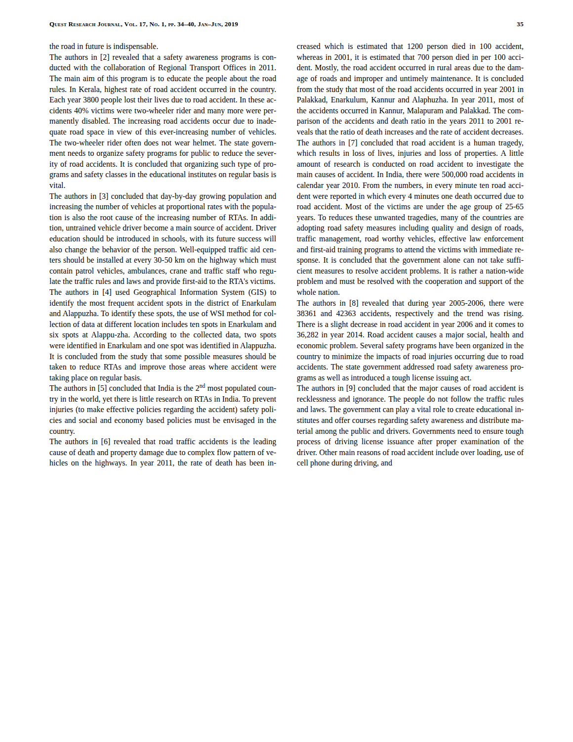Quest Research Journal, Vol. 17, No. 1, pp. 34–40, Jan–Jun, 2019 35
the road in future is indispensable.
The authors in [2] revealed that a safety awareness programs is conducted with the collaboration of Regional Transport Offices in 2011. The main aim of this program is to educate the people about the road rules. In Kerala, highest rate of road accident occurred in the country. Each year 3800 people lost their lives due to road accident. In these accidents 40% victims were two-wheeler rider and many more were permanently disabled. The increasing road accidents occur due to inadequate road space in view of this ever-increasing number of vehicles. The two-wheeler rider often does not wear helmet. The state government needs to organize safety programs for public to reduce the severity of road accidents. It is concluded that organizing such type of programs and safety classes in the educational institutes on regular basis is vital.
The authors in [3] concluded that day-by-day growing population and increasing the number of vehicles at proportional rates with the population is also the root cause of the increasing number of RTAs. In addition, untrained vehicle driver become a main source of accident. Driver education should be introduced in schools, with its future success will also change the behavior of the person. Well-equipped traffic aid centers should be installed at every 30-50 km on the highway which must contain patrol vehicles, ambulances, crane and traffic staff who regulate the traffic rules and laws and provide first-aid to the RTA's victims.
The authors in [4] used Geographical Information System (GIS) to identify the most frequent accident spots in the district of Enarkulam and Alappuzha. To identify these spots, the use of WSI method for collection of data at different location includes ten spots in Enarkulam and six spots at Alappu-zha. According to the collected data, two spots were identified in Enarkulam and one spot was identified in Alappuzha. It is concluded from the study that some possible measures should be taken to reduce RTAs and improve those areas where accident were taking place on regular basis.
The authors in [5] concluded that India is the 2nd most populated country in the world, yet there is little research on RTAs in India. To prevent injuries (to make effective policies regarding the accident) safety policies and social and economy based policies must be envisaged in the country.
The authors in [6] revealed that road traffic accidents is the leading cause of death and property damage due to complex flow pattern of vehicles on the highways. In year 2011, the rate of death has been increased which is estimated that 1200 person died in 100 accident, whereas in 2001, it is estimated that 700 person died in per 100 accident. Mostly, the road accident occurred in rural areas due to the damage of roads and improper and untimely maintenance. It is concluded from the study that most of the road accidents occurred in year 2001 in Palakkad, Enarkulum, Kannur and Alaphuzha. In year 2011, most of the accidents occurred in Kannur, Malapuram and Palakkad. The comparison of the accidents and death ratio in the years 2011 to 2001 reveals that the ratio of death increases and the rate of accident decreases.
The authors in [7] concluded that road accident is a human tragedy, which results in loss of lives, injuries and loss of properties. A little amount of research is conducted on road accident to investigate the main causes of accident. In India, there were 500,000 road accidents in calendar year 2010. From the numbers, in every minute ten road accident were reported in which every 4 minutes one death occurred due to road accident. Most of the victims are under the age group of 25-65 years. To reduces these unwanted tragedies, many of the countries are adopting road safety measures including quality and design of roads, traffic management, road worthy vehicles, effective law enforcement and first-aid training programs to attend the victims with immediate response. It is concluded that the government alone can not take sufficient measures to resolve accident problems. It is rather a nation-wide problem and must be resolved with the cooperation and support of the whole nation.
The authors in [8] revealed that during year 2005-2006, there were 38361 and 42363 accidents, respectively and the trend was rising. There is a slight decrease in road accident in year 2006 and it comes to 36,282 in year 2014. Road accident causes a major social, health and economic problem. Several safety programs have been organized in the country to minimize the impacts of road injuries occurring due to road accidents. The state government addressed road safety awareness programs as well as introduced a tough license issuing act.
The authors in [9] concluded that the major causes of road accident is recklessness and ignorance. The people do not follow the traffic rules and laws. The government can play a vital role to create educational institutes and offer courses regarding safety awareness and distribute material among the public and drivers. Governments need to ensure tough process of driving license issuance after proper examination of the driver. Other main reasons of road accident include over loading, use of cell phone during driving, and